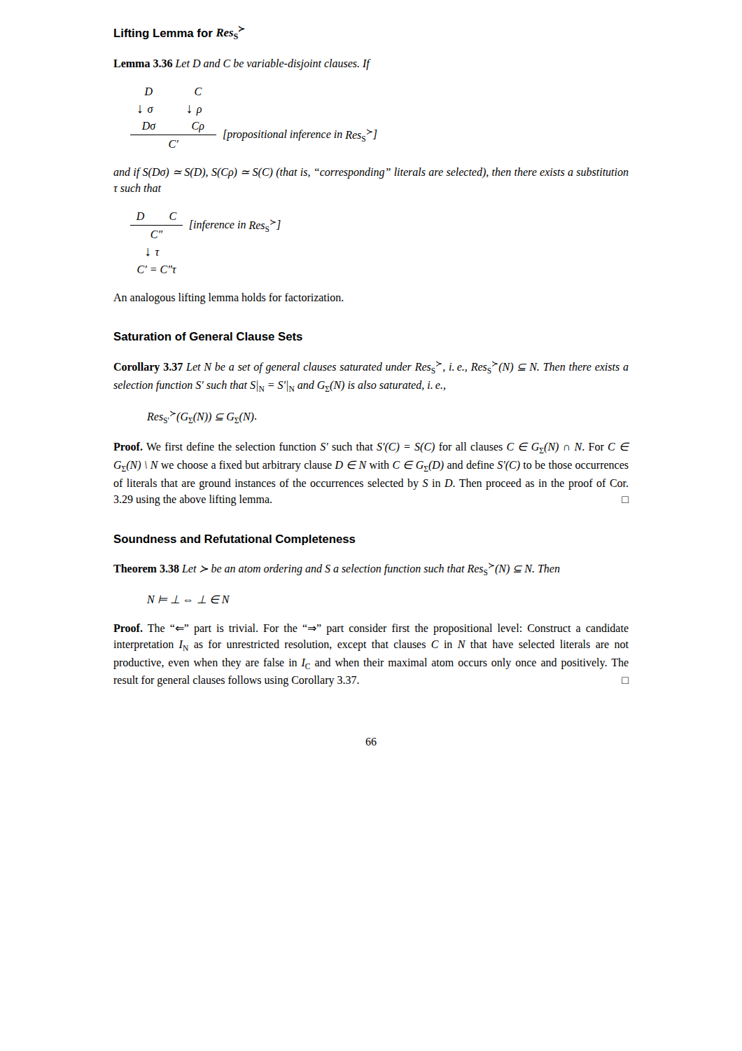Lifting Lemma for ResS≻
Lemma 3.36 Let D and C be variable-disjoint clauses. If
| D | | C | |
| ↓ σ | | ↓ ρ | |
| Dσ | | Cρ | [propositional inference in Res S ≻ ] |
| C′ |
and if S(Dσ) ≃ S(D), S(Cρ) ≃ S(C) (that is, “corresponding” literals are selected), then there exists a substitution τ such that
| D | | C | [inference in Res S ≻ ] |
| C″ |
| ↓ τ | |
| C′ = C″τ | |
An analogous lifting lemma holds for factorization.
Saturation of General Clause Sets
Corollary 3.37 Let N be a set of general clauses saturated under ResS≻, i. e., ResS≻(N) ⊆ N. Then there exists a selection function S′ such that S|N = S′|N and GΣ(N) is also saturated, i. e.,
ResS′≻(GΣ(N)) ⊆ GΣ(N).
Proof. We first define the selection function S′ such that S′(C) = S(C) for all clauses C ∈ GΣ(N) ∩ N. For C ∈ GΣ(N) \ N we choose a fixed but arbitrary clause D ∈ N with C ∈ GΣ(D) and define S′(C) to be those occurrences of literals that are ground instances of the occurrences selected by S in D. Then proceed as in the proof of Cor. 3.29 using the above lifting lemma. □
Soundness and Refutational Completeness
Theorem 3.38 Let ≻ be an atom ordering and S a selection function such that ResS≻(N) ⊆ N. Then
N ⊨ ⊥ ⇔ ⊥ ∈ N
Proof. The “⇐” part is trivial. For the “⇒” part consider first the propositional level: Construct a candidate interpretation IN as for unrestricted resolution, except that clauses C in N that have selected literals are not productive, even when they are false in IC and when their maximal atom occurs only once and positively. The result for general clauses follows using Corollary 3.37. □
66